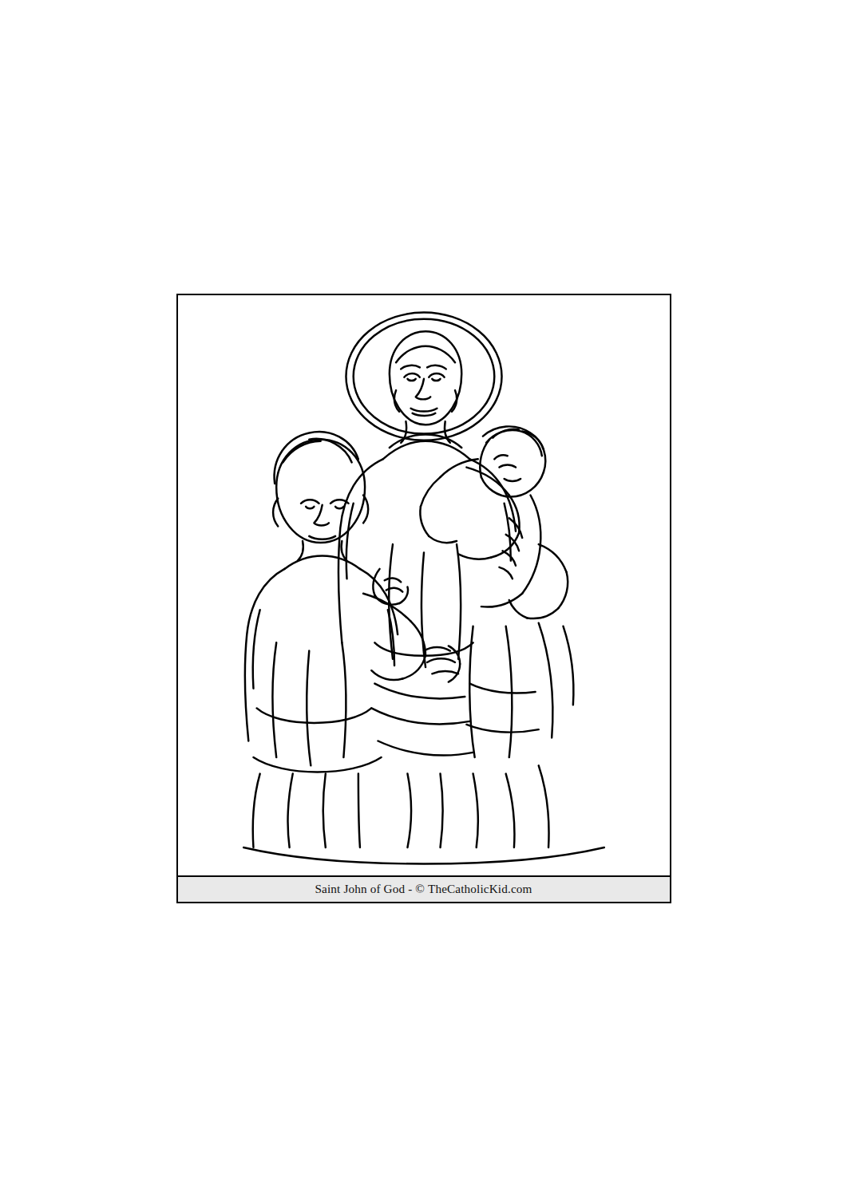Saint John of God - © TheCatholicKid.com